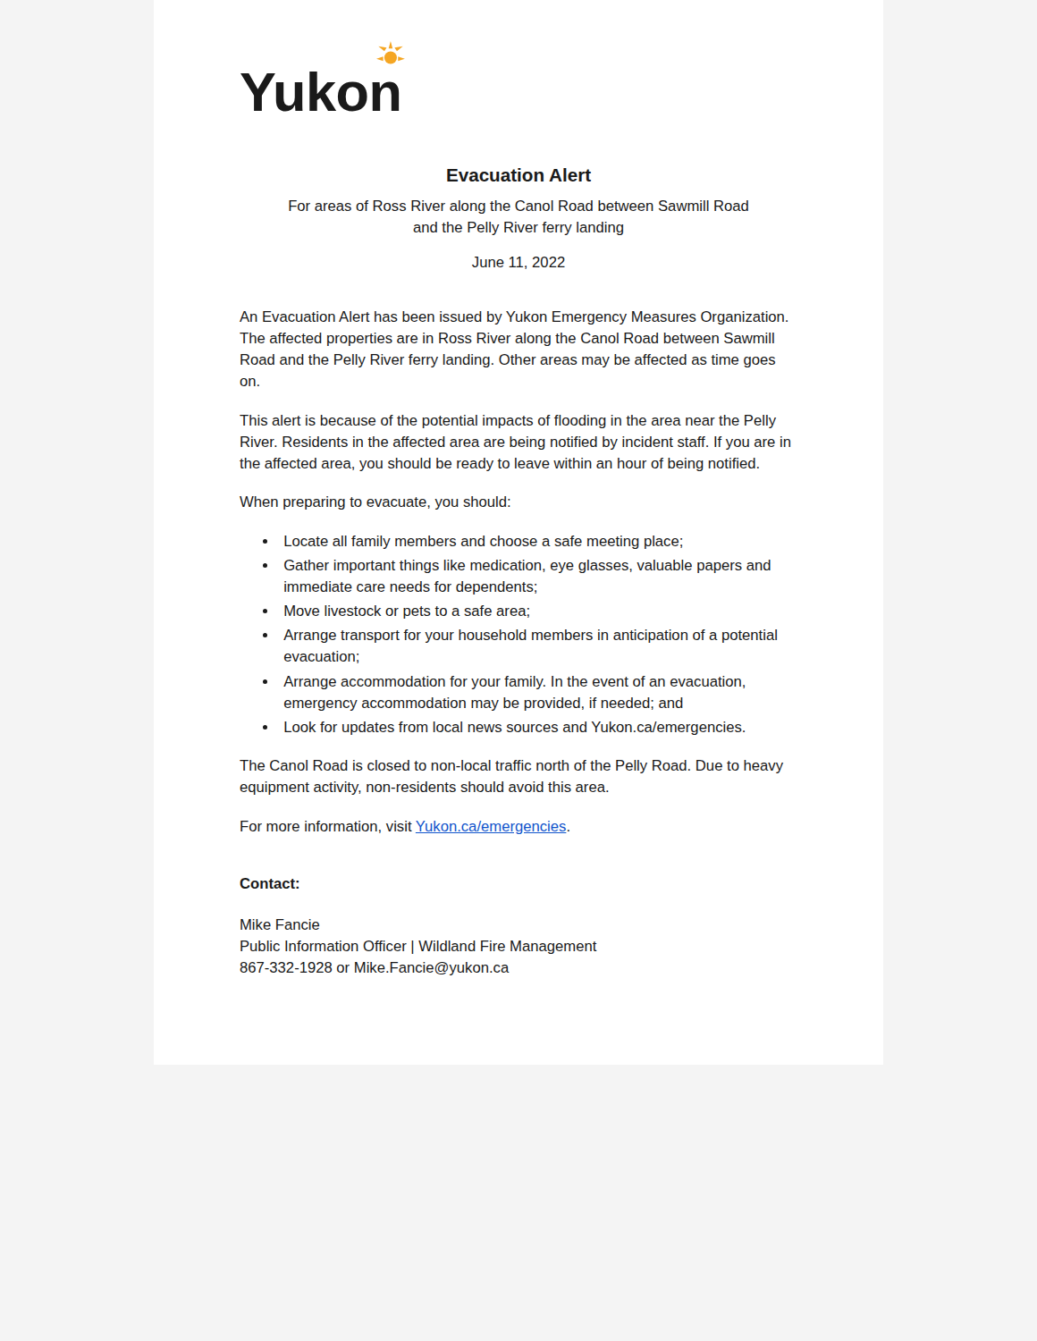Yukon
Evacuation Alert
For areas of Ross River along the Canol Road between Sawmill Road and the Pelly River ferry landing
June 11, 2022
An Evacuation Alert has been issued by Yukon Emergency Measures Organization. The affected properties are in Ross River along the Canol Road between Sawmill Road and the Pelly River ferry landing. Other areas may be affected as time goes on.
This alert is because of the potential impacts of flooding in the area near the Pelly River. Residents in the affected area are being notified by incident staff. If you are in the affected area, you should be ready to leave within an hour of being notified.
When preparing to evacuate, you should:
Locate all family members and choose a safe meeting place;
Gather important things like medication, eye glasses, valuable papers and immediate care needs for dependents;
Move livestock or pets to a safe area;
Arrange transport for your household members in anticipation of a potential evacuation;
Arrange accommodation for your family. In the event of an evacuation, emergency accommodation may be provided, if needed; and
Look for updates from local news sources and Yukon.ca/emergencies.
The Canol Road is closed to non-local traffic north of the Pelly Road. Due to heavy equipment activity, non-residents should avoid this area.
For more information, visit Yukon.ca/emergencies.
Contact:
Mike Fancie Public Information Officer | Wildland Fire Management 867-332-1928 or Mike.Fancie@yukon.ca